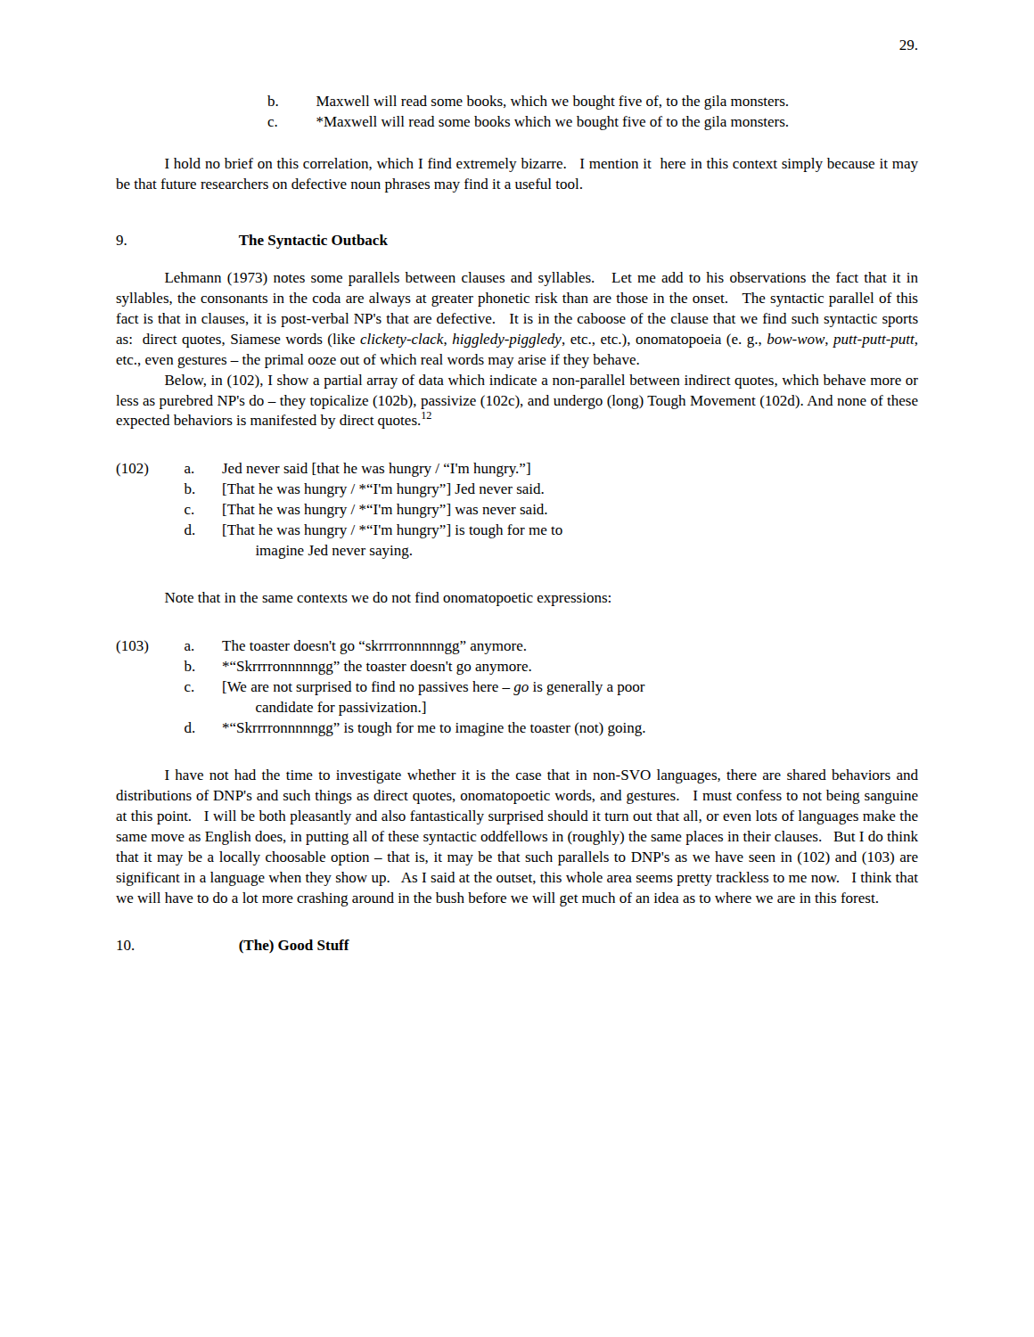29.
b.
Maxwell will read some books, which we bought five of, to the gila monsters.
c.
*Maxwell will read some books which we bought five of to the gila monsters.
I hold no brief on this correlation, which I find extremely bizarre. I mention it here in this context simply because it may be that future researchers on defective noun phrases may find it a useful tool.
9. The Syntactic Outback
Lehmann (1973) notes some parallels between clauses and syllables. Let me add to his observations the fact that it in syllables, the consonants in the coda are always at greater phonetic risk than are those in the onset. The syntactic parallel of this fact is that in clauses, it is post-verbal NP's that are defective. It is in the caboose of the clause that we find such syntactic sports as: direct quotes, Siamese words (like clickety-clack, higgledy-piggledy, etc., etc.), onomatopoeia (e. g., bow-wow, putt-putt-putt, etc., even gestures – the primal ooze out of which real words may arise if they behave.
Below, in (102), I show a partial array of data which indicate a non-parallel between indirect quotes, which behave more or less as purebred NP's do – they topicalize (102b), passivize (102c), and undergo (long) Tough Movement (102d). And none of these expected behaviors is manifested by direct quotes.12
(102)
a.
Jed never said [that he was hungry / “I'm hungry.”]
b.
[That he was hungry / *“I'm hungry”] Jed never said.
c.
[That he was hungry / *“I'm hungry”] was never said.
d.
[That he was hungry / *“I'm hungry”] is tough for me toimagine Jed never saying.
Note that in the same contexts we do not find onomatopoetic expressions:
(103)
a.
The toaster doesn't go “skrrrronnnnngg” anymore.
b.
*“Skrrrronnnnngg” the toaster doesn't go anymore.
c.
[We are not surprised to find no passives here – go is generally a poorcandidate for passivization.]
d.
*“Skrrrronnnnngg” is tough for me to imagine the toaster (not) going.
I have not had the time to investigate whether it is the case that in non-SVO languages, there are shared behaviors and distributions of DNP's and such things as direct quotes, onomatopoetic words, and gestures. I must confess to not being sanguine at this point. I will be both pleasantly and also fantastically surprised should it turn out that all, or even lots of languages make the same move as English does, in putting all of these syntactic oddfellows in (roughly) the same places in their clauses. But I do think that it may be a locally choosable option – that is, it may be that such parallels to DNP's as we have seen in (102) and (103) are significant in a language when they show up. As I said at the outset, this whole area seems pretty trackless to me now. I think that we will have to do a lot more crashing around in the bush before we will get much of an idea as to where we are in this forest.
10.(The) Good Stuff